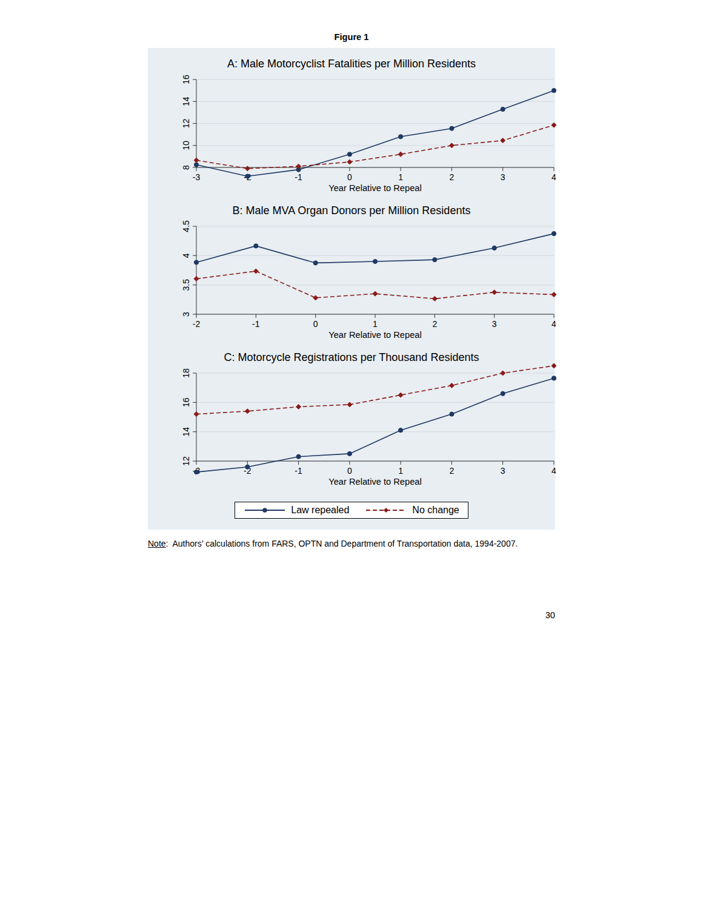Figure 1
A: Male Motorcyclist Fatalities per Million Residents
8 10 12 14 16 -3 -2 -1 0 1 2 3 4 Year Relative to Repeal
B: Male MVA Organ Donors per Million Residents
3 3.5 4 4.5 -2 -1 0 1 2 3 4 Year Relative to Repeal
C: Motorcycle Registrations per Thousand Residents
12 14 16 18 -3 -2 -1 0 1 2 3 4 Year Relative to Repeal
Law repealed
No change
Note: Authors’ calculations from FARS, OPTN and Department of Transportation data, 1994-2007.
30